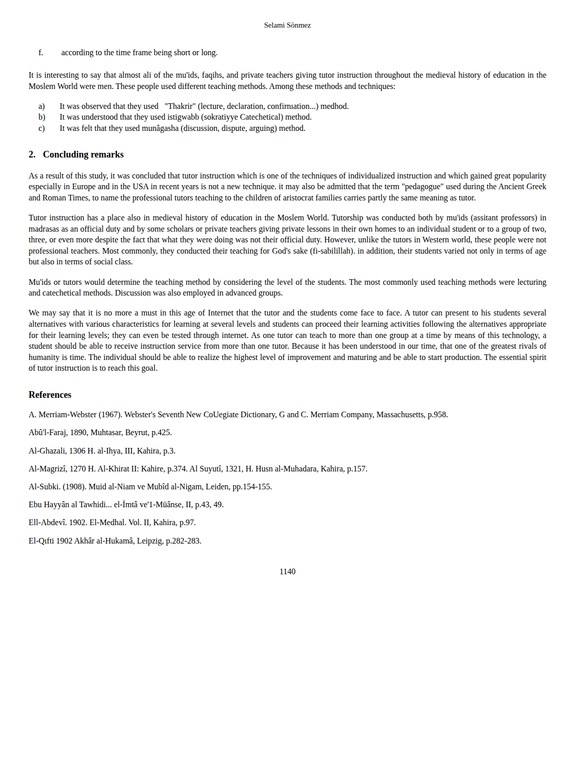Selami Sönmez
f. according to the time frame being short or long.
It is interesting to say that almost ali of the mu'ids, faqihs, and private teachers giving tutor instruction throughout the medieval history of education in the Moslem World were men. These people used different teaching methods. Among these methods and techniques:
a) It was observed that they used "Thakrir" (lecture, declaration, confirnıation...) medhod.
b) It was understood that they used istigwabb (sokratiyye Catechetical) method.
c) It was felt that they used munâgasha (discussion, dispute, arguing) method.
2. Concluding remarks
As a result of this study, it was concluded that tutor instruction which is one of the techniques of individualized instruction and which gained great popularity especially in Europe and in the USA in recent years is not a new technique. it may also be admitted that the term "pedagogue" used during the Ancient Greek and Roman Times, to name the professional tutors teaching to the children of aristocrat families carries partly the same meaning as tutor.
Tutor instruction has a place also in medieval history of education in the Moslem World. Tutorship was conducted both by mu'ids (assitant professors) in madrasas as an official duty and by some scholars or private teachers giving private lessons in their own homes to an individual student or to a group of two, three, or even more despite the fact that what they were doing was not their official duty. However, unlike the tutors in Western world, these people were not professional teachers. Most commonly, they conducted their teaching for God's sake (fi-sabilillah). in addition, their students varied not only in terms of age but also in terms of social class.
Mu'ids or tutors would determine the teaching method by considering the level of the students. The most commonly used teaching methods were lecturing and catechetical methods. Discussion was also employed in advanced groups.
We may say that it is no more a must in this age of Internet that the tutor and the students come face to face. A tutor can present to his students several alternatives with various characteristics for learning at several levels and students can proceed their learning activities following the alternatives appropriate for their learning levels; they can even be tested through internet. As one tutor can teach to more than one group at a time by means of this technology, a student should be able to receive instruction service from more than one tutor. Because it has been understood in our time, that one of the greatest rivals of humanity is time. The individual should be able to realize the highest level of improvement and maturing and be able to start production. The essential spirit of tutor instruction is to reach this goal.
References
A. Merriam-Webster (1967). Webster's Seventh New CoUegiate Dictionary, G and C. Merriam Company, Massachusetts, p.958.
Abû'l-Faraj, 1890, Muhtasar, Beyrut, p.425.
Al-Ghazali, 1306 H. al-Ihya, III, Kahira, p.3.
Al-Magrizî, 1270 H. Al-Khirat II: Kahire, p.374. Al Suyutî, 1321, H. Husn al-Muhadara, Kahira, p.157.
Al-Subki. (1908). Muid al-Niam ve Mubîd al-Nigam, Leiden, pp.154-155.
Ebu Hayyân al Tawhidi... el-İmtâ ve'1-Müânse, II, p.43, 49.
Ell-Abdevî. 1902. El-Medhal. Vol. II, Kahira, p.97.
El-Qıfti 1902 Akhâr al-Hukamâ, Leipzig, p.282-283.
1140